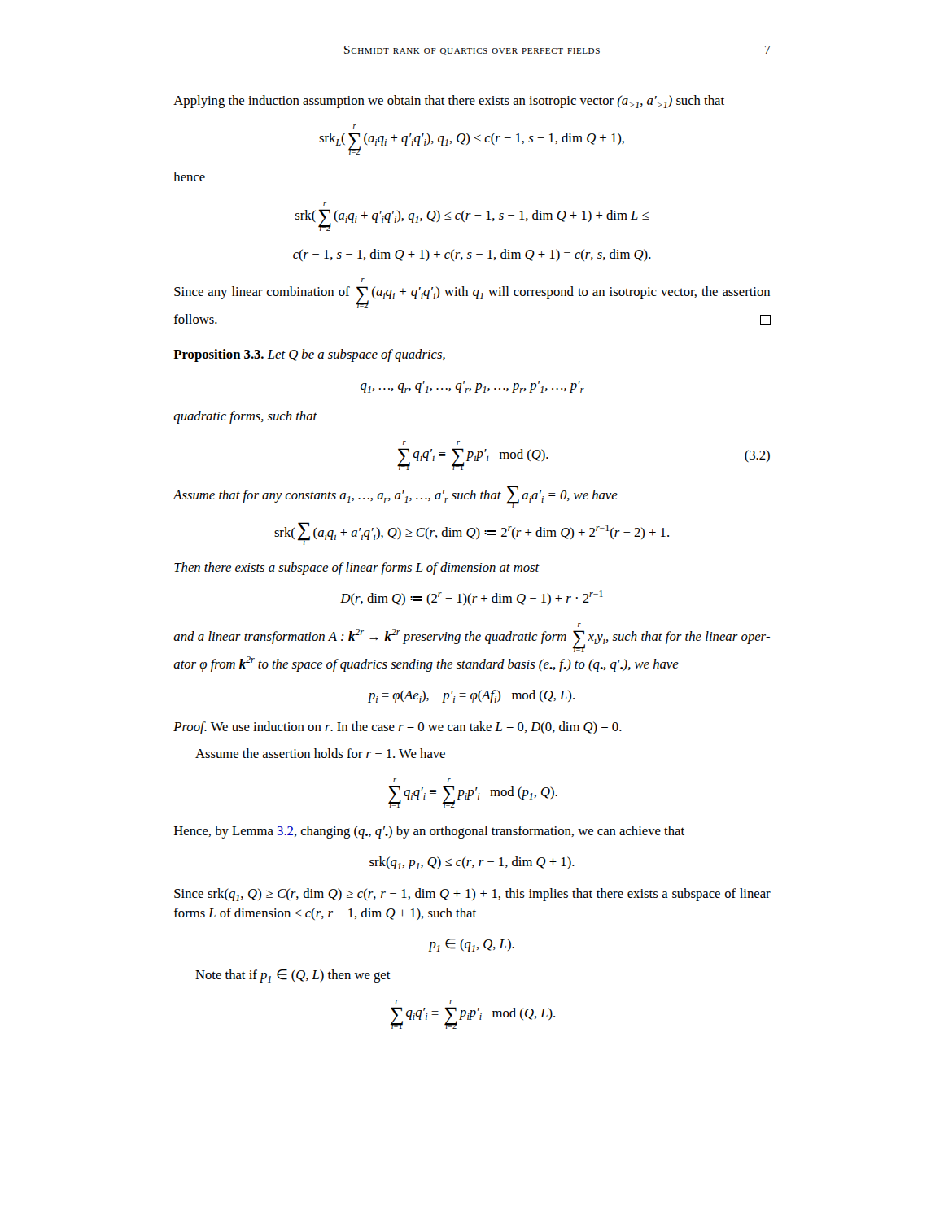Schmidt rank of quartics over perfect fields 7
Applying the induction assumption we obtain that there exists an isotropic vector (a>1, a′>1) such that
srkL(r∑i=2(aiqi + q′iq′i), q1, Q) ≤ c(r − 1, s − 1, dim Q + 1),
hence
srk(r∑i=2(aiqi + q′iq′i), q1, Q) ≤ c(r − 1, s − 1, dim Q + 1) + dim L ≤
c(r − 1, s − 1, dim Q + 1) + c(r, s − 1, dim Q + 1) = c(r, s, dim Q).
Since any linear combination of r∑i=2(aiqi + q′iq′i) with q1 will correspond to an isotropic vector, the assertion follows.
Proposition 3.3. Let Q be a subspace of quadrics,
q1, …, qr, q′1, …, q′r, p1, …, pr, p′1, …, p′r
quadratic forms, such that
r∑i=1 qiq′i ≡ r∑i=1 pip′i mod (Q). (3.2)
Assume that for any constants a1, …, ar, a′1, …, a′r such that ∑i aia′i = 0, we have
srk(∑i(aiqi + a′iq′i), Q) ≥ C(r, dim Q) ≔ 2r(r + dim Q) + 2r−1(r − 2) + 1.
Then there exists a subspace of linear forms L of dimension at most
D(r, dim Q) ≔ (2r − 1)(r + dim Q − 1) + r · 2r−1
and a linear transformation A : k2r → k2r preserving the quadratic form r∑i=1 xiyi, such that for the linear operator φ from k2r to the space of quadrics sending the standard basis (e•, f•) to (q•, q′•), we have
pi ≡ φ(Aei), p′i ≡ φ(Afi) mod (Q, L).
Proof. We use induction on r. In the case r = 0 we can take L = 0, D(0, dim Q) = 0.
Assume the assertion holds for r − 1. We have
r∑i=1 qiq′i ≡ r∑i=2 pip′i mod (p1, Q).
Hence, by Lemma 3.2, changing (q•, q′•) by an orthogonal transformation, we can achieve that
srk(q1, p1, Q) ≤ c(r, r − 1, dim Q + 1).
Since srk(q1, Q) ≥ C(r, dim Q) ≥ c(r, r − 1, dim Q + 1) + 1, this implies that there exists a subspace of linear forms L of dimension ≤ c(r, r − 1, dim Q + 1), such that
p1 ∈ (q1, Q, L).
Note that if p1 ∈ (Q, L) then we get
r∑i=1 qiq′i ≡ r∑i=2 pip′i mod (Q, L).